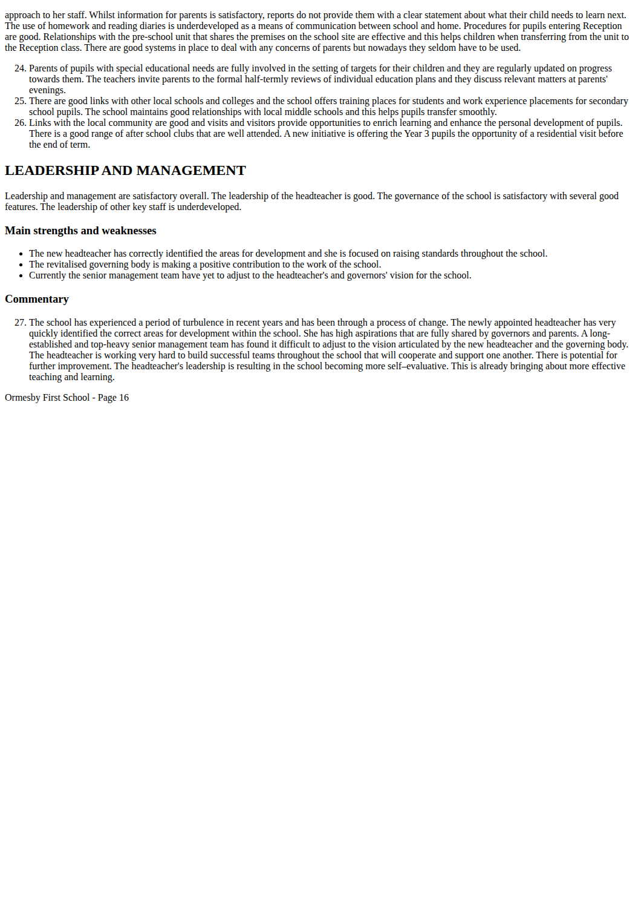approach to her staff. Whilst information for parents is satisfactory, reports do not provide them with a clear statement about what their child needs to learn next. The use of homework and reading diaries is underdeveloped as a means of communication between school and home. Procedures for pupils entering Reception are good. Relationships with the pre-school unit that shares the premises on the school site are effective and this helps children when transferring from the unit to the Reception class. There are good systems in place to deal with any concerns of parents but nowadays they seldom have to be used.
Parents of pupils with special educational needs are fully involved in the setting of targets for their children and they are regularly updated on progress towards them. The teachers invite parents to the formal half-termly reviews of individual education plans and they discuss relevant matters at parents' evenings.
There are good links with other local schools and colleges and the school offers training places for students and work experience placements for secondary school pupils. The school maintains good relationships with local middle schools and this helps pupils transfer smoothly.
Links with the local community are good and visits and visitors provide opportunities to enrich learning and enhance the personal development of pupils. There is a good range of after school clubs that are well attended. A new initiative is offering the Year 3 pupils the opportunity of a residential visit before the end of term.
LEADERSHIP AND MANAGEMENT
Leadership and management are satisfactory overall. The leadership of the headteacher is good. The governance of the school is satisfactory with several good features. The leadership of other key staff is underdeveloped.
Main strengths and weaknesses
The new headteacher has correctly identified the areas for development and she is focused on raising standards throughout the school.
The revitalised governing body is making a positive contribution to the work of the school.
Currently the senior management team have yet to adjust to the headteacher's and governors' vision for the school.
Commentary
The school has experienced a period of turbulence in recent years and has been through a process of change. The newly appointed headteacher has very quickly identified the correct areas for development within the school. She has high aspirations that are fully shared by governors and parents. A long-established and top-heavy senior management team has found it difficult to adjust to the vision articulated by the new headteacher and the governing body. The headteacher is working very hard to build successful teams throughout the school that will cooperate and support one another. There is potential for further improvement. The headteacher's leadership is resulting in the school becoming more self–evaluative. This is already bringing about more effective teaching and learning.
Ormesby First School - Page 16